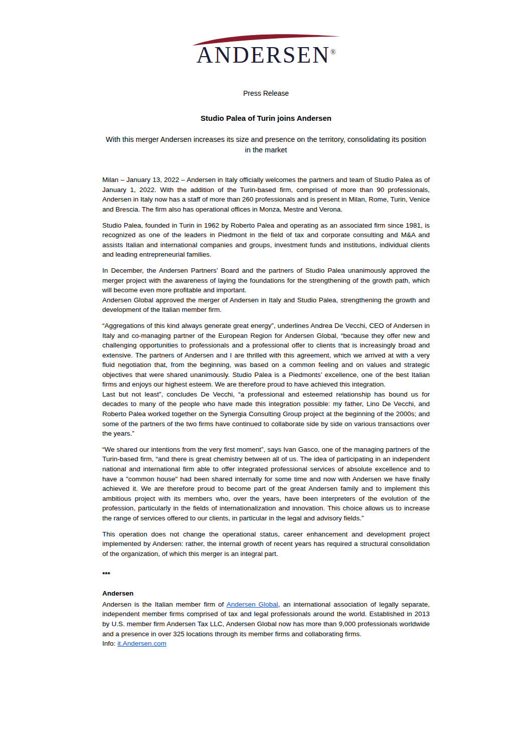ANDERSEN®
Press Release
Studio Palea of Turin joins Andersen
With this merger Andersen increases its size and presence on the territory, consolidating its position in the market
Milan – January 13, 2022 – Andersen in Italy officially welcomes the partners and team of Studio Palea as of January 1, 2022. With the addition of the Turin-based firm, comprised of more than 90 professionals, Andersen in Italy now has a staff of more than 260 professionals and is present in Milan, Rome, Turin, Venice and Brescia. The firm also has operational offices in Monza, Mestre and Verona.
Studio Palea, founded in Turin in 1962 by Roberto Palea and operating as an associated firm since 1981, is recognized as one of the leaders in Piedmont in the field of tax and corporate consulting and M&A and assists Italian and international companies and groups, investment funds and institutions, individual clients and leading entrepreneurial families.
In December, the Andersen Partners’ Board and the partners of Studio Palea unanimously approved the merger project with the awareness of laying the foundations for the strengthening of the growth path, which will become even more profitable and important.
Andersen Global approved the merger of Andersen in Italy and Studio Palea, strengthening the growth and development of the Italian member firm.
“Aggregations of this kind always generate great energy”, underlines Andrea De Vecchi, CEO of Andersen in Italy and co-managing partner of the European Region for Andersen Global, “because they offer new and challenging opportunities to professionals and a professional offer to clients that is increasingly broad and extensive. The partners of Andersen and I are thrilled with this agreement, which we arrived at with a very fluid negotiation that, from the beginning, was based on a common feeling and on values and strategic objectives that were shared unanimously. Studio Palea is a Piedmonts’ excellence, one of the best Italian firms and enjoys our highest esteem. We are therefore proud to have achieved this integration.
Last but not least”, concludes De Vecchi, “a professional and esteemed relationship has bound us for decades to many of the people who have made this integration possible: my father, Lino De Vecchi, and Roberto Palea worked together on the Synergia Consulting Group project at the beginning of the 2000s; and some of the partners of the two firms have continued to collaborate side by side on various transactions over the years.”
“We shared our intentions from the very first moment”, says Ivan Gasco, one of the managing partners of the Turin-based firm, “and there is great chemistry between all of us. The idea of participating in an independent national and international firm able to offer integrated professional services of absolute excellence and to have a "common house" had been shared internally for some time and now with Andersen we have finally achieved it. We are therefore proud to become part of the great Andersen family and to implement this ambitious project with its members who, over the years, have been interpreters of the evolution of the profession, particularly in the fields of internationalization and innovation. This choice allows us to increase the range of services offered to our clients, in particular in the legal and advisory fields.”
This operation does not change the operational status, career enhancement and development project implemented by Andersen: rather, the internal growth of recent years has required a structural consolidation of the organization, of which this merger is an integral part.
***
Andersen
Andersen is the Italian member firm of Andersen Global, an international association of legally separate, independent member firms comprised of tax and legal professionals around the world. Established in 2013 by U.S. member firm Andersen Tax LLC, Andersen Global now has more than 9,000 professionals worldwide and a presence in over 325 locations through its member firms and collaborating firms.
Info: it.Andersen.com